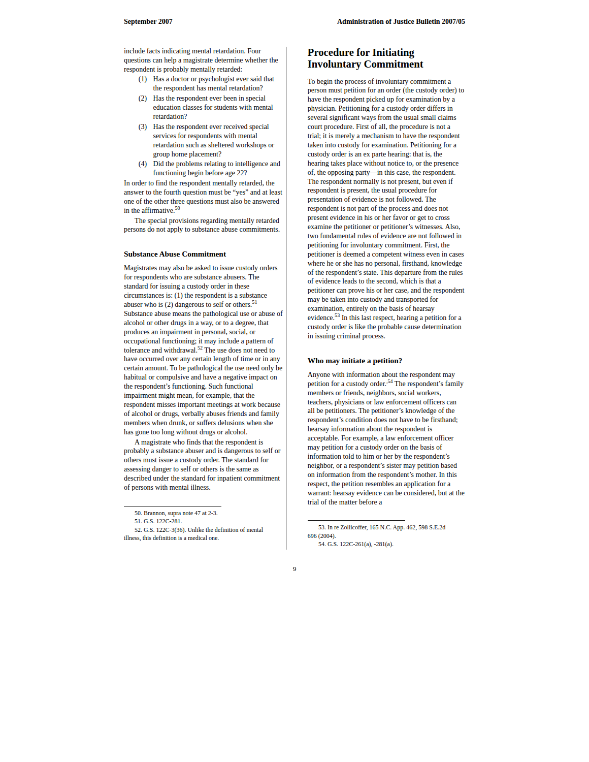September 2007 Administration of Justice Bulletin 2007/05
include facts indicating mental retardation. Four questions can help a magistrate determine whether the respondent is probably mentally retarded:
(1) Has a doctor or psychologist ever said that the respondent has mental retardation?
(2) Has the respondent ever been in special education classes for students with mental retardation?
(3) Has the respondent ever received special services for respondents with mental retardation such as sheltered workshops or group home placement?
(4) Did the problems relating to intelligence and functioning begin before age 22?
In order to find the respondent mentally retarded, the answer to the fourth question must be “yes” and at least one of the other three questions must also be answered in the affirmative.50
The special provisions regarding mentally retarded persons do not apply to substance abuse commitments.
Substance Abuse Commitment
Magistrates may also be asked to issue custody orders for respondents who are substance abusers. The standard for issuing a custody order in these circumstances is: (1) the respondent is a substance abuser who is (2) dangerous to self or others.51 Substance abuse means the pathological use or abuse of alcohol or other drugs in a way, or to a degree, that produces an impairment in personal, social, or occupational functioning; it may include a pattern of tolerance and withdrawal.52 The use does not need to have occurred over any certain length of time or in any certain amount. To be pathological the use need only be habitual or compulsive and have a negative impact on the respondent’s functioning. Such functional impairment might mean, for example, that the respondent misses important meetings at work because of alcohol or drugs, verbally abuses friends and family members when drunk, or suffers delusions when she has gone too long without drugs or alcohol.
A magistrate who finds that the respondent is probably a substance abuser and is dangerous to self or others must issue a custody order. The standard for assessing danger to self or others is the same as described under the standard for inpatient commitment of persons with mental illness.
50. Brannon, supra note 47 at 2-3.
51. G.S. 122C-281.
52. G.S. 122C-3(36). Unlike the definition of mental
illness, this definition is a medical one.
Procedure for Initiating Involuntary Commitment
To begin the process of involuntary commitment a person must petition for an order (the custody order) to have the respondent picked up for examination by a physician. Petitioning for a custody order differs in several significant ways from the usual small claims court procedure. First of all, the procedure is not a trial; it is merely a mechanism to have the respondent taken into custody for examination. Petitioning for a custody order is an ex parte hearing: that is, the hearing takes place without notice to, or the presence of, the opposing party—in this case, the respondent. The respondent normally is not present, but even if respondent is present, the usual procedure for presentation of evidence is not followed. The respondent is not part of the process and does not present evidence in his or her favor or get to cross examine the petitioner or petitioner’s witnesses. Also, two fundamental rules of evidence are not followed in petitioning for involuntary commitment. First, the petitioner is deemed a competent witness even in cases where he or she has no personal, firsthand, knowledge of the respondent’s state. This departure from the rules of evidence leads to the second, which is that a petitioner can prove his or her case, and the respondent may be taken into custody and transported for examination, entirely on the basis of hearsay evidence.53 In this last respect, hearing a petition for a custody order is like the probable cause determination in issuing criminal process.
Who may initiate a petition?
Anyone with information about the respondent may petition for a custody order.,54 The respondent’s family members or friends, neighbors, social workers, teachers, physicians or law enforcement officers can all be petitioners. The petitioner’s knowledge of the respondent’s condition does not have to be firsthand; hearsay information about the respondent is acceptable. For example, a law enforcement officer may petition for a custody order on the basis of information told to him or her by the respondent’s neighbor, or a respondent’s sister may petition based on information from the respondent’s mother. In this respect, the petition resembles an application for a warrant: hearsay evidence can be considered, but at the trial of the matter before a
53. In re Zollicoffer, 165 N.C. App. 462, 598 S.E.2d
696 (2004).
54. G.S. 122C-261(a), -281(a).
9